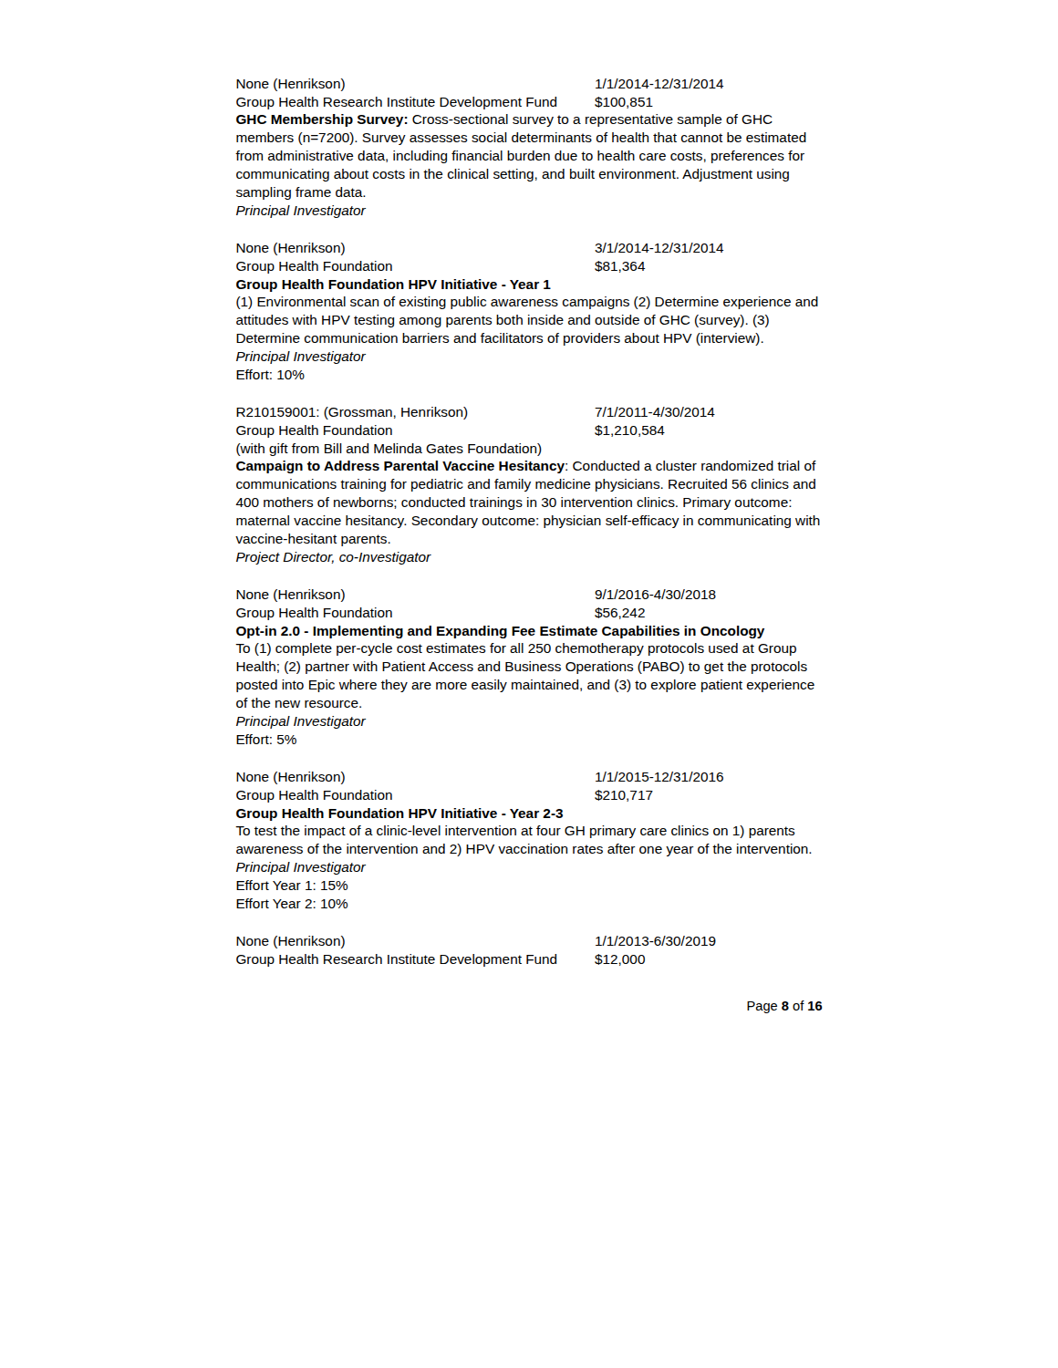None (Henrikson)
1/1/2014-12/31/2014
Group Health Research Institute Development Fund
$100,851
GHC Membership Survey: Cross-sectional survey to a representative sample of GHC members (n=7200). Survey assesses social determinants of health that cannot be estimated from administrative data, including financial burden due to health care costs, preferences for communicating about costs in the clinical setting, and built environment. Adjustment using sampling frame data.
Principal Investigator
None (Henrikson)
3/1/2014-12/31/2014
Group Health Foundation
$81,364
Group Health Foundation HPV Initiative - Year 1
(1) Environmental scan of existing public awareness campaigns (2) Determine experience and attitudes with HPV testing among parents both inside and outside of GHC (survey). (3) Determine communication barriers and facilitators of providers about HPV (interview).
Principal Investigator
Effort: 10%
R210159001: (Grossman, Henrikson)
7/1/2011-4/30/2014
Group Health Foundation
$1,210,584
(with gift from Bill and Melinda Gates Foundation)
Campaign to Address Parental Vaccine Hesitancy: Conducted a cluster randomized trial of communications training for pediatric and family medicine physicians. Recruited 56 clinics and 400 mothers of newborns; conducted trainings in 30 intervention clinics. Primary outcome: maternal vaccine hesitancy. Secondary outcome: physician self-efficacy in communicating with vaccine-hesitant parents.
Project Director, co-Investigator
None (Henrikson)
9/1/2016-4/30/2018
Group Health Foundation
$56,242
Opt-in 2.0 - Implementing and Expanding Fee Estimate Capabilities in Oncology
To (1) complete per-cycle cost estimates for all 250 chemotherapy protocols used at Group Health; (2) partner with Patient Access and Business Operations (PABO) to get the protocols posted into Epic where they are more easily maintained, and (3) to explore patient experience of the new resource.
Principal Investigator
Effort: 5%
None (Henrikson)
1/1/2015-12/31/2016
Group Health Foundation
$210,717
Group Health Foundation HPV Initiative - Year 2-3
To test the impact of a clinic-level intervention at four GH primary care clinics on 1) parents awareness of the intervention and 2) HPV vaccination rates after one year of the intervention.
Principal Investigator
Effort Year 1: 15%
Effort Year 2: 10%
None (Henrikson)
1/1/2013-6/30/2019
Group Health Research Institute Development Fund
$12,000
Page 8 of 16